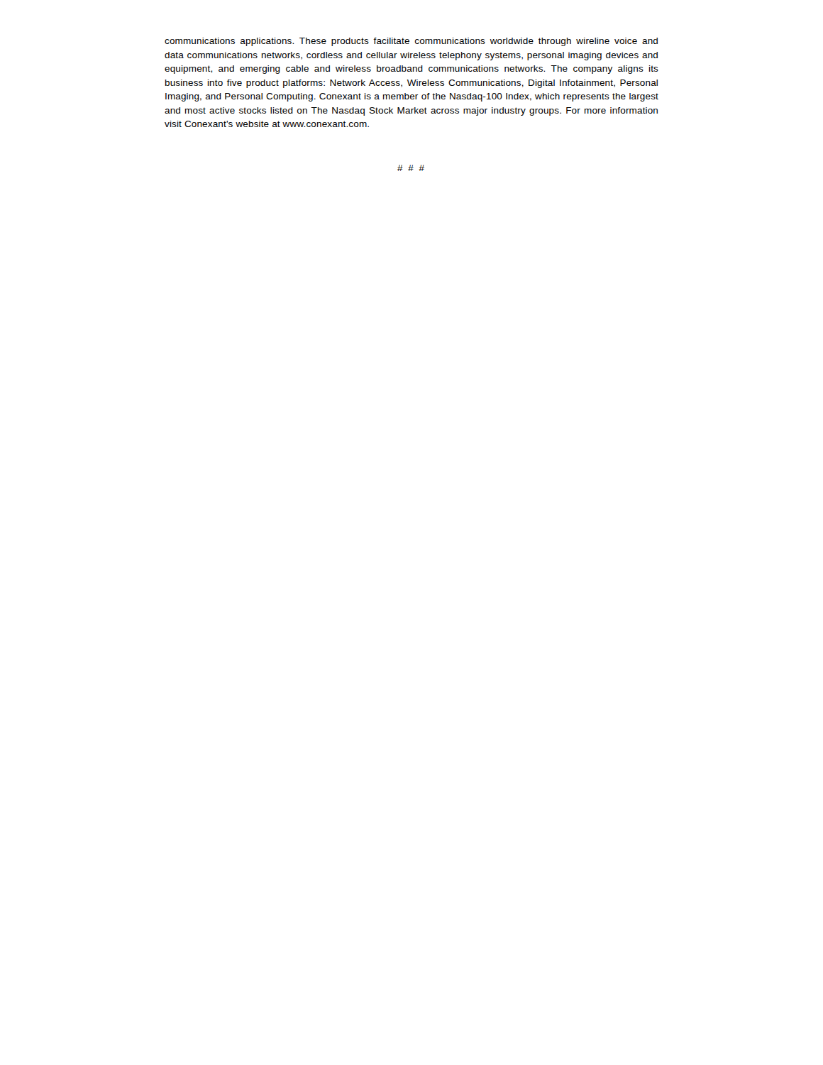communications applications. These products facilitate communications worldwide through wireline voice and data communications networks, cordless and cellular wireless telephony systems, personal imaging devices and equipment, and emerging cable and wireless broadband communications networks. The company aligns its business into five product platforms: Network Access, Wireless Communications, Digital Infotainment, Personal Imaging, and Personal Computing. Conexant is a member of the Nasdaq-100 Index, which represents the largest and most active stocks listed on The Nasdaq Stock Market across major industry groups. For more information visit Conexant's website at www.conexant.com.
# # #